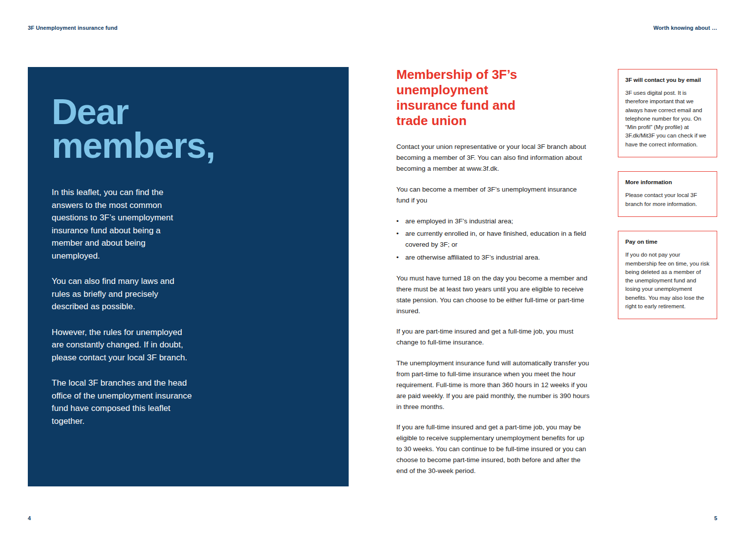3F Unemployment insurance fund Worth knowing about …
Dear
members,
In this leaflet, you can find the answers to the most common questions to 3F’s unemployment insurance fund about being a member and about being unemployed.
You can also find many laws and rules as briefly and precisely described as possible.
However, the rules for unemployed are constantly changed. If in doubt, please contact your local 3F branch.
The local 3F branches and the head office of the unemployment insurance fund have composed this leaflet together.
Membership of 3F’s unemployment insurance fund and trade union
Contact your union representative or your local 3F branch about becoming a member of 3F. You can also find information about becoming a member at www.3f.dk.
You can become a member of 3F’s unemployment insurance fund if you
are employed in 3F’s industrial area;
are currently enrolled in, or have finished, education in a field covered by 3F; or
are otherwise affiliated to 3F’s industrial area.
You must have turned 18 on the day you become a member and there must be at least two years until you are eligible to receive state pension. You can choose to be either full-time or part-time insured.
If you are part-time insured and get a full-time job, you must change to full-time insurance.
The unemployment insurance fund will automatically transfer you from part-time to full-time insurance when you meet the hour requirement. Full-time is more than 360 hours in 12 weeks if you are paid weekly. If you are paid monthly, the number is 390 hours in three months.
If you are full-time insured and get a part-time job, you may be eligible to receive supplementary unemployment benefits for up to 30 weeks. You can continue to be full-time insured or you can choose to become part-time insured, both before and after the end of the 30-week period.
3F will contact you by email
3F uses digital post. It is therefore important that we always have correct email and telephone number for you. On “Min profil” (My profile) at 3F.dk/Mit3F you can check if we have the correct information.
More information
Please contact your local 3F branch for more information.
Pay on time
If you do not pay your membership fee on time, you risk being deleted as a member of the unemployment fund and losing your unemployment benefits. You may also lose the right to early retirement.
4 5